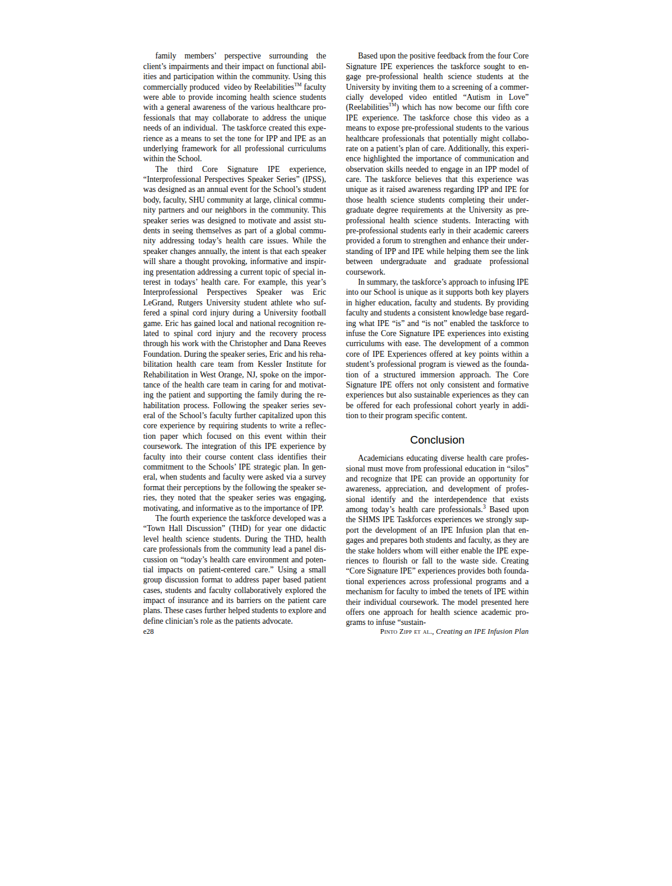family members’ perspective surrounding the client’s impairments and their impact on functional abilities and participation within the community. Using this commercially produced video by ReelabilitiesTM faculty were able to provide incoming health science students with a general awareness of the various healthcare professionals that may collaborate to address the unique needs of an individual. The taskforce created this experience as a means to set the tone for IPP and IPE as an underlying framework for all professional curriculums within the School.
The third Core Signature IPE experience, “Interprofessional Perspectives Speaker Series” (IPSS), was designed as an annual event for the School’s student body, faculty, SHU community at large, clinical community partners and our neighbors in the community. This speaker series was designed to motivate and assist students in seeing themselves as part of a global community addressing today’s health care issues. While the speaker changes annually, the intent is that each speaker will share a thought provoking, informative and inspiring presentation addressing a current topic of special interest in todays’ health care. For example, this year’s Interprofessional Perspectives Speaker was Eric LeGrand, Rutgers University student athlete who suffered a spinal cord injury during a University football game. Eric has gained local and national recognition related to spinal cord injury and the recovery process through his work with the Christopher and Dana Reeves Foundation. During the speaker series, Eric and his rehabilitation health care team from Kessler Institute for Rehabilitation in West Orange, NJ, spoke on the importance of the health care team in caring for and motivating the patient and supporting the family during the rehabilitation process. Following the speaker series several of the School’s faculty further capitalized upon this core experience by requiring students to write a reflection paper which focused on this event within their coursework. The integration of this IPE experience by faculty into their course content class identifies their commitment to the Schools’ IPE strategic plan. In general, when students and faculty were asked via a survey format their perceptions by the following the speaker series, they noted that the speaker series was engaging, motivating, and informative as to the importance of IPP.
The fourth experience the taskforce developed was a “Town Hall Discussion” (THD) for year one didactic level health science students. During the THD, health care professionals from the community lead a panel discussion on “today’s health care environment and potential impacts on patient-centered care.” Using a small group discussion format to address paper based patient cases, students and faculty collaboratively explored the impact of insurance and its barriers on the patient care plans. These cases further helped students to explore and define clinician’s role as the patients advocate.
Based upon the positive feedback from the four Core Signature IPE experiences the taskforce sought to engage pre-professional health science students at the University by inviting them to a screening of a commercially developed video entitled “Autism in Love” (ReelabilitiesTM) which has now become our fifth core IPE experience. The taskforce chose this video as a means to expose pre-professional students to the various healthcare professionals that potentially might collaborate on a patient’s plan of care. Additionally, this experience highlighted the importance of communication and observation skills needed to engage in an IPP model of care. The taskforce believes that this experience was unique as it raised awareness regarding IPP and IPE for those health science students completing their undergraduate degree requirements at the University as pre-professional health science students. Interacting with pre-professional students early in their academic careers provided a forum to strengthen and enhance their understanding of IPP and IPE while helping them see the link between undergraduate and graduate professional coursework.
In summary, the taskforce’s approach to infusing IPE into our School is unique as it supports both key players in higher education, faculty and students. By providing faculty and students a consistent knowledge base regarding what IPE “is” and “is not” enabled the taskforce to infuse the Core Signature IPE experiences into existing curriculums with ease. The development of a common core of IPE Experiences offered at key points within a student’s professional program is viewed as the foundation of a structured immersion approach. The Core Signature IPE offers not only consistent and formative experiences but also sustainable experiences as they can be offered for each professional cohort yearly in addition to their program specific content.
Conclusion
Academicians educating diverse health care professional must move from professional education in “silos” and recognize that IPE can provide an opportunity for awareness, appreciation, and development of professional identify and the interdependence that exists among today’s health care professionals.3 Based upon the SHMS IPE Taskforces experiences we strongly support the development of an IPE Infusion plan that engages and prepares both students and faculty, as they are the stake holders whom will either enable the IPE experiences to flourish or fall to the waste side. Creating “Core Signature IPE” experiences provides both foundational experiences across professional programs and a mechanism for faculty to imbed the tenets of IPE within their individual coursework. The model presented here offers one approach for health science academic programs to infuse “sustain-
e28 Pinto Zipp et al., Creating an IPE Infusion Plan